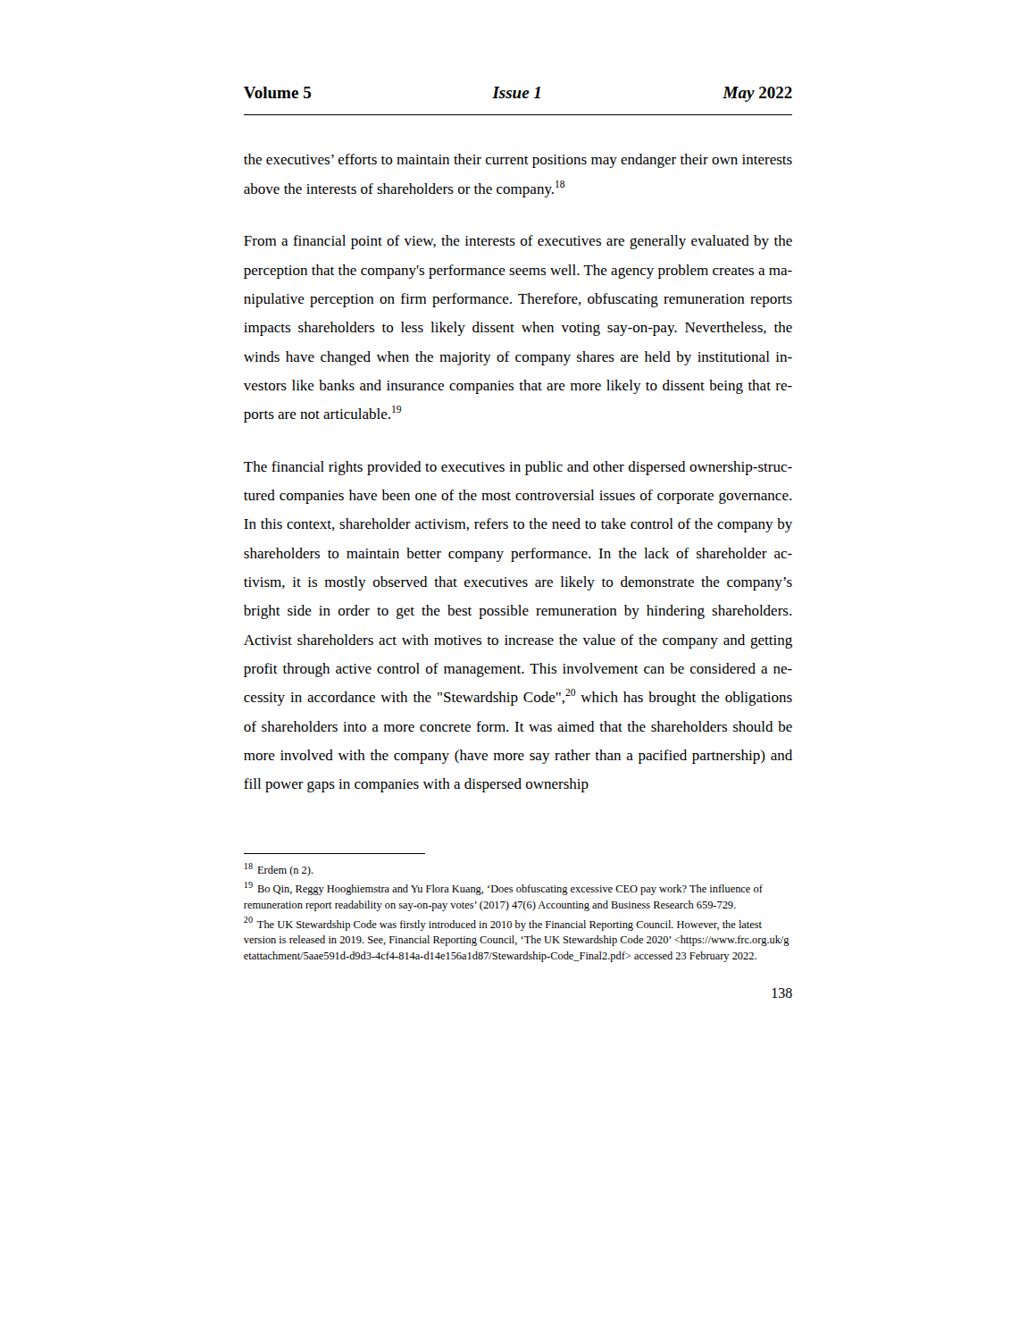Volume 5 Issue 1 May 2022
the executives’ efforts to maintain their current positions may endanger their own interests above the interests of shareholders or the company.18
From a financial point of view, the interests of executives are generally evaluated by the perception that the company's performance seems well. The agency problem creates a manipulative perception on firm performance. Therefore, obfuscating remuneration reports impacts shareholders to less likely dissent when voting say-on-pay. Nevertheless, the winds have changed when the majority of company shares are held by institutional investors like banks and insurance companies that are more likely to dissent being that reports are not articulable.19
The financial rights provided to executives in public and other dispersed ownership-structured companies have been one of the most controversial issues of corporate governance. In this context, shareholder activism, refers to the need to take control of the company by shareholders to maintain better company performance. In the lack of shareholder activism, it is mostly observed that executives are likely to demonstrate the company’s bright side in order to get the best possible remuneration by hindering shareholders. Activist shareholders act with motives to increase the value of the company and getting profit through active control of management. This involvement can be considered a necessity in accordance with the "Stewardship Code",20 which has brought the obligations of shareholders into a more concrete form. It was aimed that the shareholders should be more involved with the company (have more say rather than a pacified partnership) and fill power gaps in companies with a dispersed ownership
18 Erdem (n 2).
19 Bo Qin, Reggy Hooghiemstra and Yu Flora Kuang, ‘Does obfuscating excessive CEO pay work? The influence of remuneration report readability on say-on-pay votes’ (2017) 47(6) Accounting and Business Research 659-729.
20 The UK Stewardship Code was firstly introduced in 2010 by the Financial Reporting Council. However, the latest version is released in 2019. See, Financial Reporting Council, ‘The UK Stewardship Code 2020’ <https://www.frc.org.uk/getattachment/5aae591d-d9d3-4cf4-814a-d14e156a1d87/Stewardship-Code_Final2.pdf> accessed 23 February 2022.
138